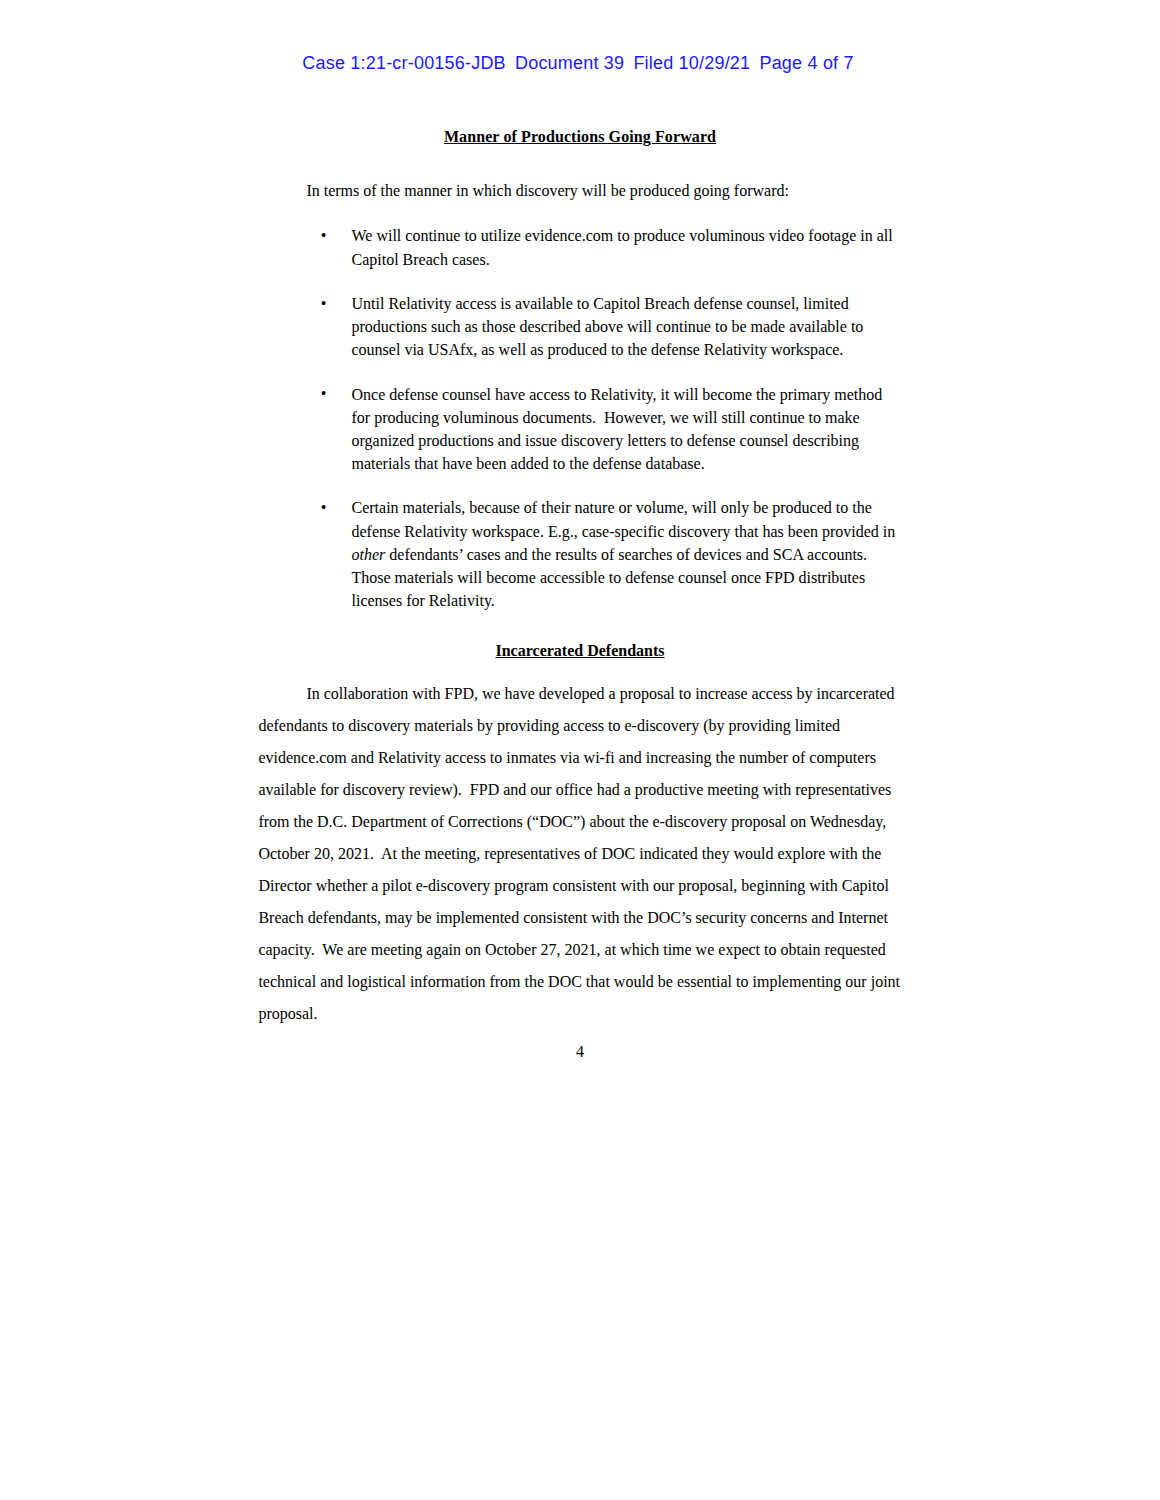Case 1:21-cr-00156-JDB Document 39 Filed 10/29/21 Page 4 of 7
Manner of Productions Going Forward
In terms of the manner in which discovery will be produced going forward:
We will continue to utilize evidence.com to produce voluminous video footage in all Capitol Breach cases.
Until Relativity access is available to Capitol Breach defense counsel, limited productions such as those described above will continue to be made available to counsel via USAfx, as well as produced to the defense Relativity workspace.
Once defense counsel have access to Relativity, it will become the primary method for producing voluminous documents. However, we will still continue to make organized productions and issue discovery letters to defense counsel describing materials that have been added to the defense database.
Certain materials, because of their nature or volume, will only be produced to the defense Relativity workspace. E.g., case-specific discovery that has been provided in other defendants’ cases and the results of searches of devices and SCA accounts. Those materials will become accessible to defense counsel once FPD distributes licenses for Relativity.
Incarcerated Defendants
In collaboration with FPD, we have developed a proposal to increase access by incarcerated defendants to discovery materials by providing access to e-discovery (by providing limited evidence.com and Relativity access to inmates via wi-fi and increasing the number of computers available for discovery review). FPD and our office had a productive meeting with representatives from the D.C. Department of Corrections (“DOC”) about the e-discovery proposal on Wednesday, October 20, 2021. At the meeting, representatives of DOC indicated they would explore with the Director whether a pilot e-discovery program consistent with our proposal, beginning with Capitol Breach defendants, may be implemented consistent with the DOC’s security concerns and Internet capacity. We are meeting again on October 27, 2021, at which time we expect to obtain requested technical and logistical information from the DOC that would be essential to implementing our joint proposal.
4